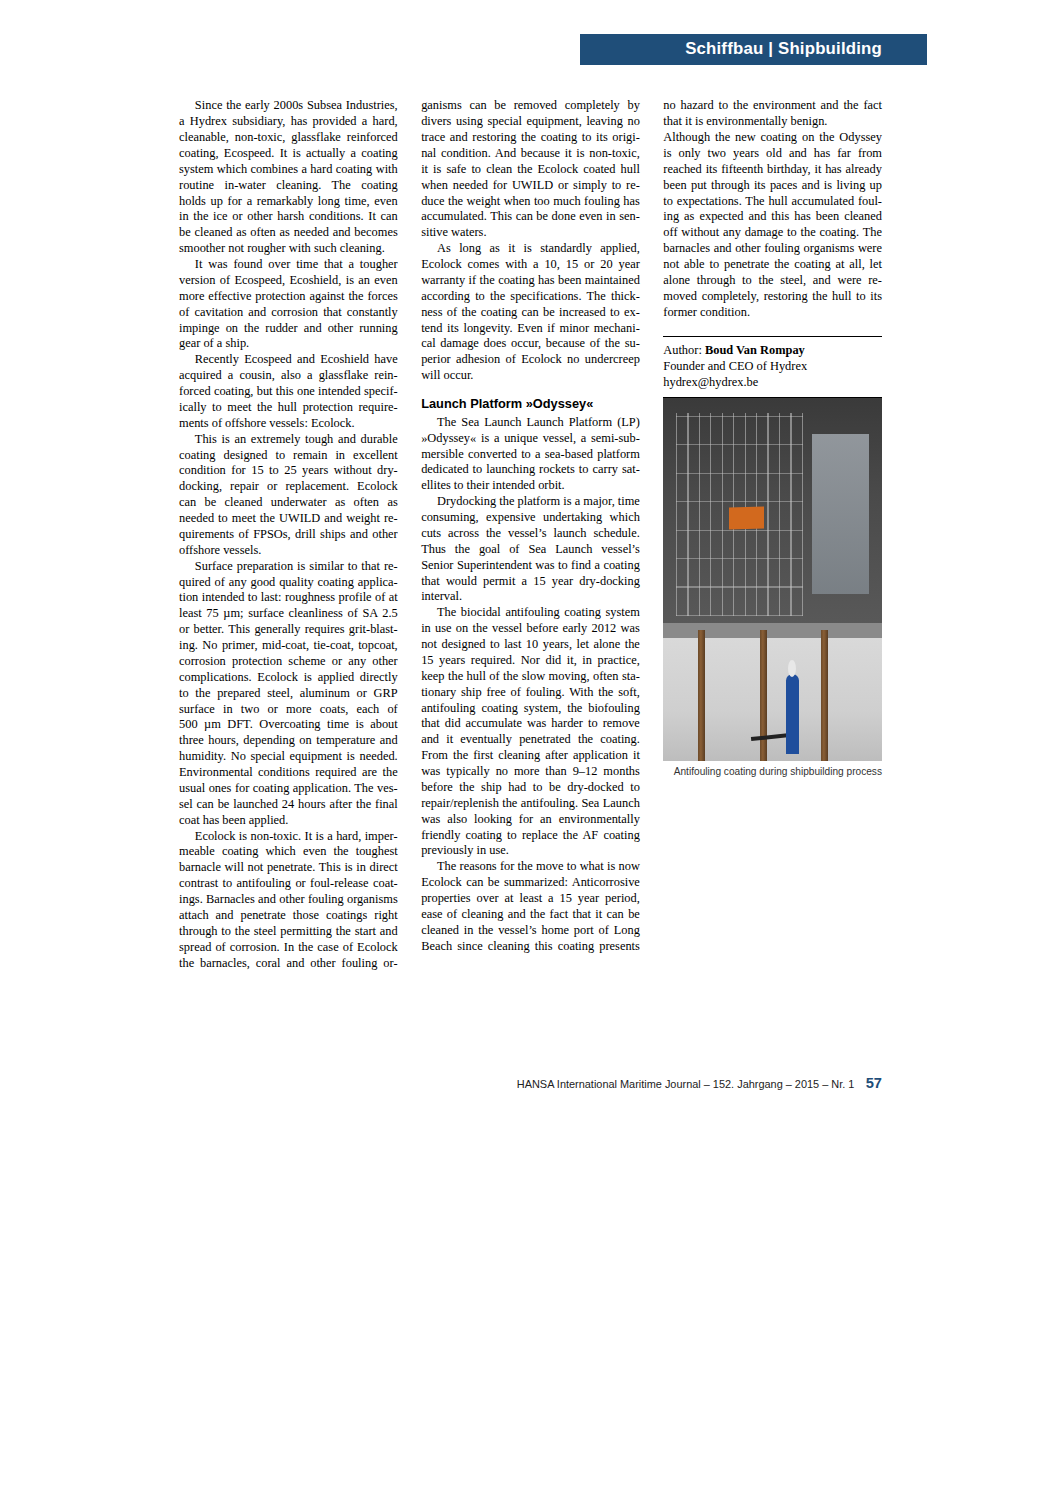Schiffbau | Shipbuilding
Since the early 2000s Subsea Industries, a Hydrex subsidiary, has provided a hard, cleanable, non-toxic, glassflake reinforced coating, Ecospeed. It is actually a coating system which combines a hard coating with routine in-water cleaning. The coating holds up for a remarkably long time, even in the ice or other harsh conditions. It can be cleaned as often as needed and becomes smoother not rougher with such cleaning.
It was found over time that a tougher version of Ecospeed, Ecoshield, is an even more effective protection against the forces of cavitation and corrosion that constantly impinge on the rudder and other running gear of a ship.
Recently Ecospeed and Ecoshield have acquired a cousin, also a glassflake reinforced coating, but this one intended specifically to meet the hull protection requirements of offshore vessels: Ecolock.
This is an extremely tough and durable coating designed to remain in excellent condition for 15 to 25 years without drydocking, repair or replacement. Ecolock can be cleaned underwater as often as needed to meet the UWILD and weight requirements of FPSOs, drill ships and other offshore vessels.
Surface preparation is similar to that required of any good quality coating application intended to last: roughness profile of at least 75 µm; surface cleanliness of SA 2.5 or better. This generally requires grit-blasting. No primer, mid-coat, tie-coat, topcoat, corrosion protection scheme or any other complications. Ecolock is applied directly to the prepared steel, aluminum or GRP surface in two or more coats, each of 500 µm DFT. Overcoating time is about three hours, depending on temperature and humidity. No special equipment is needed. Environmental conditions required are the usual ones for coating application. The vessel can be launched 24 hours after the final coat has been applied.
Ecolock is non-toxic. It is a hard, impermeable coating which even the toughest barnacle will not penetrate. This is in direct contrast to antifouling or foul-release coatings. Barnacles and other fouling organisms attach and penetrate those coatings right through to the steel permitting the start and spread of corrosion. In the case of Ecolock the barnacles, coral and other fouling organisms can be removed completely by divers using special equipment, leaving no trace and restoring the coating to its original condition. And because it is non-toxic, it is safe to clean the Ecolock coated hull when needed for UWILD or simply to reduce the weight when too much fouling has accumulated. This can be done even in sensitive waters.
As long as it is standardly applied, Ecolock comes with a 10, 15 or 20 year warranty if the coating has been maintained according to the specifications. The thickness of the coating can be increased to extend its longevity. Even if minor mechanical damage does occur, because of the superior adhesion of Ecolock no undercreep will occur.
Launch Platform »Odyssey«
The Sea Launch Launch Platform (LP) »Odyssey« is a unique vessel, a semi-submersible converted to a sea-based platform dedicated to launching rockets to carry satellites to their intended orbit.
Drydocking the platform is a major, time consuming, expensive undertaking which cuts across the vessel’s launch schedule. Thus the goal of Sea Launch vessel’s Senior Superintendent was to find a coating that would permit a 15 year dry-docking interval.
The biocidal antifouling coating system in use on the vessel before early 2012 was not designed to last 10 years, let alone the 15 years required. Nor did it, in practice, keep the hull of the slow moving, often stationary ship free of fouling. With the soft, antifouling coating system, the biofouling that did accumulate was harder to remove and it eventually penetrated the coating. From the first cleaning after application it was typically no more than 9–12 months before the ship had to be dry-docked to repair/replenish the antifouling. Sea Launch was also looking for an environmentally friendly coating to replace the AF coating previously in use.
The reasons for the move to what is now Ecolock can be summarized: Anticorrosive properties over at least a 15 year period, ease of cleaning and the fact that it can be cleaned in the vessel’s home port of Long Beach since cleaning this coating presents no hazard to the environment and the fact that it is environmentally benign.
Although the new coating on the Odyssey is only two years old and has far from reached its fifteenth birthday, it has already been put through its paces and is living up to expectations. The hull accumulated fouling as expected and this has been cleaned off without any damage to the coating. The barnacles and other fouling organisms were not able to penetrate the coating at all, let alone through to the steel, and were removed completely, restoring the hull to its former condition.
Author: Boud Van Rompay
Founder and CEO of Hydrex
hydrex@hydrex.be
Antifouling coating during shipbuilding process
HANSA International Maritime Journal – 152. Jahrgang – 2015 – Nr. 1 57